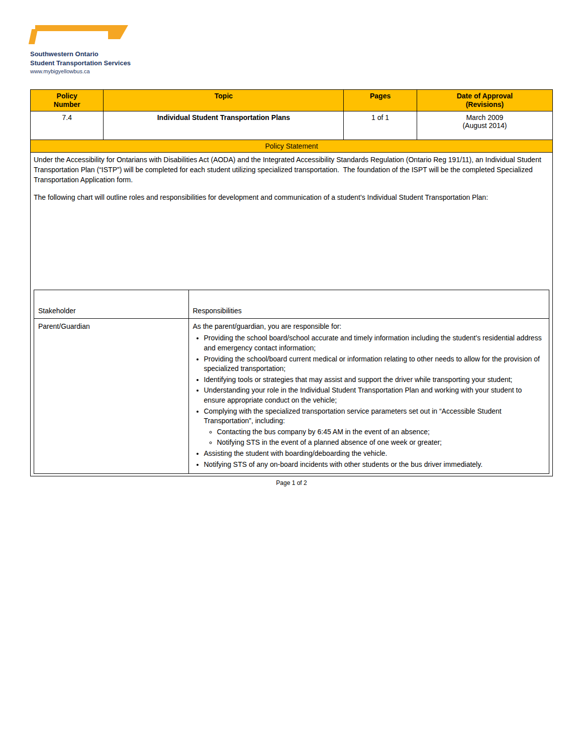Southwestern Ontario
Student Transportation Services
www.mybigyellowbus.ca
| Policy Number | Topic | Pages | Date of Approval (Revisions) |
| --- | --- | --- | --- |
| 7.4 | Individual Student Transportation Plans | 1 of 1 | March 2009 (August 2014) |
| Policy Statement |
| Under the Accessibility for Ontarians with Disabilities Act (AODA) and the Integrated Accessibility Standards Regulation (Ontario Reg 191/11), an Individual Student Transportation Plan (“ISTP”) will be completed for each student utilizing specialized transportation. The foundation of the ISPT will be the completed Specialized Transportation Application form. The following chart will outline roles and responsibilities for development and communication of a student’s Individual Student Transportation Plan: / Stakeholder / Responsibilities / / Parent/Guardian / As the parent/guardian, you are responsible for: Providing the school board/school accurate and timely information including the student’s residential address and emergency contact information; Providing the school/board current medical or information relating to other needs to allow for the provision of specialized transportation; Identifying tools or strategies that may assist and support the driver while transporting your student; Understanding your role in the Individual Student Transportation Plan and working with your student to ensure appropriate conduct on the vehicle; Complying with the specialized transportation service parameters set out in “Accessible Student Transportation”, including: Contacting the bus company by 6:45 AM in the event of an absence; Notifying STS in the event of a planned absence of one week or greater; Assisting the student with boarding/deboarding the vehicle. Notifying STS of any on-board incidents with other students or the bus driver immediately. / |
Page 1 of 2